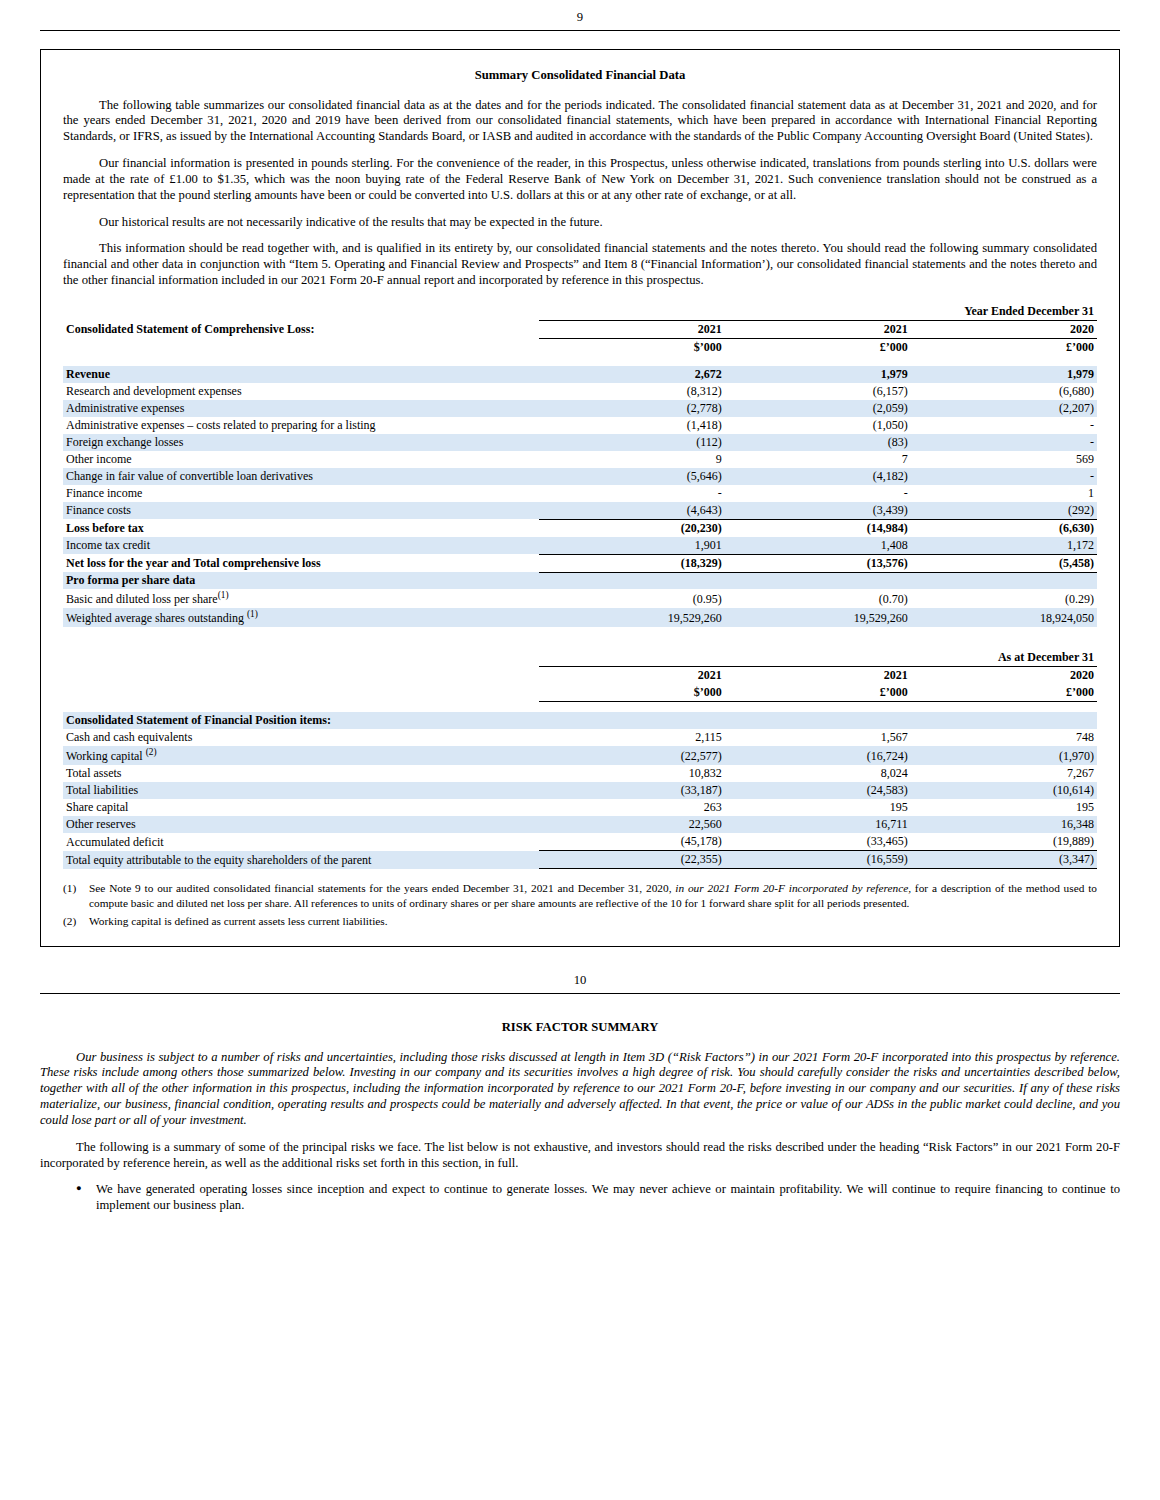9
Summary Consolidated Financial Data
The following table summarizes our consolidated financial data as at the dates and for the periods indicated. The consolidated financial statement data as at December 31, 2021 and 2020, and for the years ended December 31, 2021, 2020 and 2019 have been derived from our consolidated financial statements, which have been prepared in accordance with International Financial Reporting Standards, or IFRS, as issued by the International Accounting Standards Board, or IASB and audited in accordance with the standards of the Public Company Accounting Oversight Board (United States).
Our financial information is presented in pounds sterling. For the convenience of the reader, in this Prospectus, unless otherwise indicated, translations from pounds sterling into U.S. dollars were made at the rate of £1.00 to $1.35, which was the noon buying rate of the Federal Reserve Bank of New York on December 31, 2021. Such convenience translation should not be construed as a representation that the pound sterling amounts have been or could be converted into U.S. dollars at this or at any other rate of exchange, or at all.
Our historical results are not necessarily indicative of the results that may be expected in the future.
This information should be read together with, and is qualified in its entirety by, our consolidated financial statements and the notes thereto. You should read the following summary consolidated financial and other data in conjunction with “Item 5. Operating and Financial Review and Prospects” and Item 8 (“Financial Information’), our consolidated financial statements and the notes thereto and the other financial information included in our 2021 Form 20-F annual report and incorporated by reference in this prospectus.
| | Year Ended December 31 |
| Consolidated Statement of Comprehensive Loss: | 2021 | 2021 | 2020 |
| | $’000 | £’000 | £’000 |
| Revenue | 2,672 | 1,979 | 1,979 |
| Research and development expenses | (8,312) | (6,157) | (6,680) |
| Administrative expenses | (2,778) | (2,059) | (2,207) |
| Administrative expenses – costs related to preparing for a listing | (1,418) | (1,050) | - |
| Foreign exchange losses | (112) | (83) | - |
| Other income | 9 | 7 | 569 |
| Change in fair value of convertible loan derivatives | (5,646) | (4,182) | - |
| Finance income | - | - | 1 |
| Finance costs | (4,643) | (3,439) | (292) |
| Loss before tax | (20,230) | (14,984) | (6,630) |
| Income tax credit | 1,901 | 1,408 | 1,172 |
| Net loss for the year and Total comprehensive loss | (18,329) | (13,576) | (5,458) |
| Pro forma per share data | | | |
| Basic and diluted loss per share (1) | (0.95) | (0.70) | (0.29) |
| Weighted average shares outstanding (1) | 19,529,260 | 19,529,260 | 18,924,050 |
| | As at December 31 |
| | 2021 | 2021 | 2020 |
| | $’000 | £’000 | £’000 |
| Consolidated Statement of Financial Position items: | | | |
| Cash and cash equivalents | 2,115 | 1,567 | 748 |
| Working capital (2) | (22,577) | (16,724) | (1,970) |
| Total assets | 10,832 | 8,024 | 7,267 |
| Total liabilities | (33,187) | (24,583) | (10,614) |
| Share capital | 263 | 195 | 195 |
| Other reserves | 22,560 | 16,711 | 16,348 |
| Accumulated deficit | (45,178) | (33,465) | (19,889) |
| Total equity attributable to the equity shareholders of the parent | (22,355) | (16,559) | (3,347) |
(1) See Note 9 to our audited consolidated financial statements for the years ended December 31, 2021 and December 31, 2020, in our 2021 Form 20-F incorporated by reference, for a description of the method used to compute basic and diluted net loss per share. All references to units of ordinary shares or per share amounts are reflective of the 10 for 1 forward share split for all periods presented.
(2) Working capital is defined as current assets less current liabilities.
10
RISK FACTOR SUMMARY
Our business is subject to a number of risks and uncertainties, including those risks discussed at length in Item 3D (“Risk Factors”) in our 2021 Form 20-F incorporated into this prospectus by reference. These risks include among others those summarized below. Investing in our company and its securities involves a high degree of risk. You should carefully consider the risks and uncertainties described below, together with all of the other information in this prospectus, including the information incorporated by reference to our 2021 Form 20-F, before investing in our company and our securities. If any of these risks materialize, our business, financial condition, operating results and prospects could be materially and adversely affected. In that event, the price or value of our ADSs in the public market could decline, and you could lose part or all of your investment.
The following is a summary of some of the principal risks we face. The list below is not exhaustive, and investors should read the risks described under the heading “Risk Factors” in our 2021 Form 20-F incorporated by reference herein, as well as the additional risks set forth in this section, in full.
We have generated operating losses since inception and expect to continue to generate losses. We may never achieve or maintain profitability. We will continue to require financing to continue to implement our business plan.